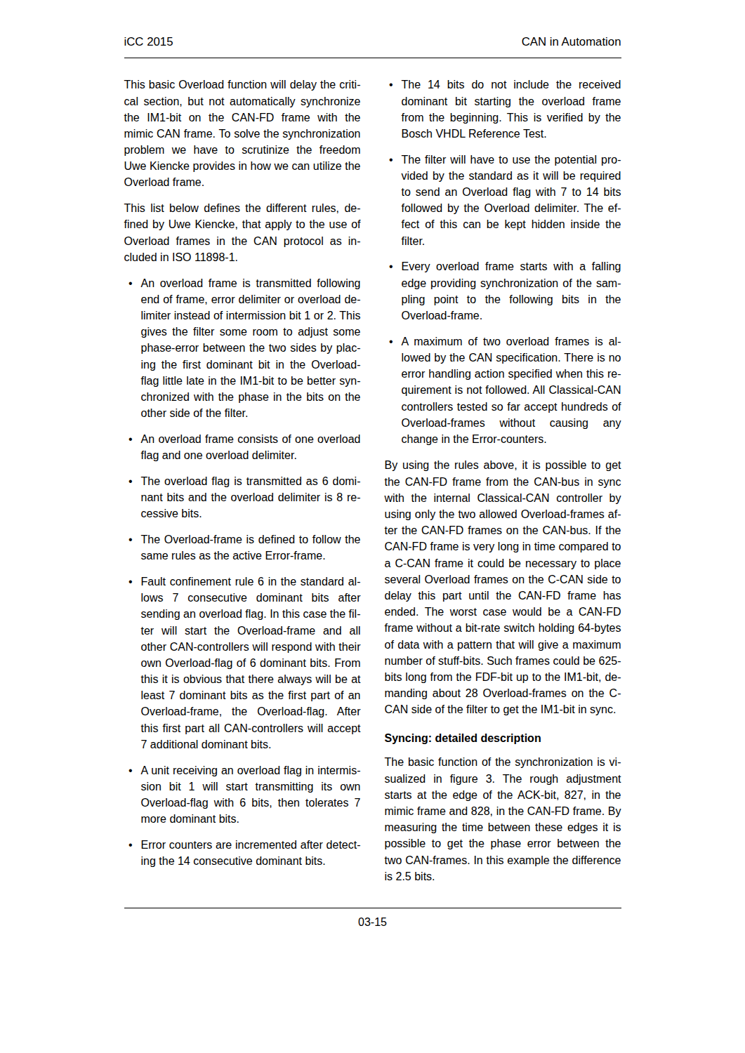iCC 2015
CAN in Automation
This basic Overload function will delay the critical section, but not automatically synchronize the IM1-bit on the CAN-FD frame with the mimic CAN frame. To solve the synchronization problem we have to scrutinize the freedom Uwe Kiencke provides in how we can utilize the Overload frame.
This list below defines the different rules, defined by Uwe Kiencke, that apply to the use of Overload frames in the CAN protocol as included in ISO 11898-1.
An overload frame is transmitted following end of frame, error delimiter or overload delimiter instead of intermission bit 1 or 2. This gives the filter some room to adjust some phase-error between the two sides by placing the first dominant bit in the Overload-flag little late in the IM1-bit to be better synchronized with the phase in the bits on the other side of the filter.
An overload frame consists of one overload flag and one overload delimiter.
The overload flag is transmitted as 6 dominant bits and the overload delimiter is 8 recessive bits.
The Overload-frame is defined to follow the same rules as the active Error-frame.
Fault confinement rule 6 in the standard allows 7 consecutive dominant bits after sending an overload flag. In this case the filter will start the Overload-frame and all other CAN-controllers will respond with their own Overload-flag of 6 dominant bits. From this it is obvious that there always will be at least 7 dominant bits as the first part of an Overload-frame, the Overload-flag. After this first part all CAN-controllers will accept 7 additional dominant bits.
A unit receiving an overload flag in intermission bit 1 will start transmitting its own Overload-flag with 6 bits, then tolerates 7 more dominant bits.
Error counters are incremented after detecting the 14 consecutive dominant bits.
The 14 bits do not include the received dominant bit starting the overload frame from the beginning. This is verified by the Bosch VHDL Reference Test.
The filter will have to use the potential provided by the standard as it will be required to send an Overload flag with 7 to 14 bits followed by the Overload delimiter. The effect of this can be kept hidden inside the filter.
Every overload frame starts with a falling edge providing synchronization of the sampling point to the following bits in the Overload-frame.
A maximum of two overload frames is allowed by the CAN specification. There is no error handling action specified when this requirement is not followed. All Classical-CAN controllers tested so far accept hundreds of Overload-frames without causing any change in the Error-counters.
By using the rules above, it is possible to get the CAN-FD frame from the CAN-bus in sync with the internal Classical-CAN controller by using only the two allowed Overload-frames after the CAN-FD frames on the CAN-bus. If the CAN-FD frame is very long in time compared to a C-CAN frame it could be necessary to place several Overload frames on the C-CAN side to delay this part until the CAN-FD frame has ended. The worst case would be a CAN-FD frame without a bit-rate switch holding 64-bytes of data with a pattern that will give a maximum number of stuff-bits. Such frames could be 625-bits long from the FDF-bit up to the IM1-bit, demanding about 28 Overload-frames on the C-CAN side of the filter to get the IM1-bit in sync.
Syncing: detailed description
The basic function of the synchronization is visualized in figure 3. The rough adjustment starts at the edge of the ACK-bit, 827, in the mimic frame and 828, in the CAN-FD frame. By measuring the time between these edges it is possible to get the phase error between the two CAN-frames. In this example the difference is 2.5 bits.
03-15